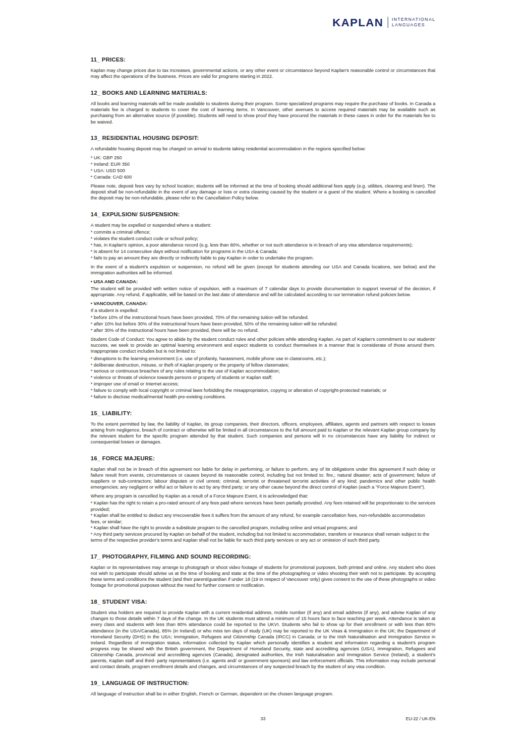KAPLAN INTERNATIONAL
LANGUAGES
11_ Prices:
Kaplan may change prices due to tax increases, governmental actions, or any other event or circumstance beyond Kaplan's reasonable control or circumstances that may affect the operations of the business. Prices are valid for programs starting in 2022.
12_ Books and Learning Materials:
All books and learning materials will be made available to students during their program. Some specialized programs may require the purchase of books. In Canada a materials fee is charged to students to cover the cost of learning items. In Vancouver, other avenues to access required materials may be available such as purchasing from an alternative source (if possible). Students will need to show proof they have procured the materials in these cases in order for the materials fee to be waived.
13_ Residential Housing Deposit:
A refundable housing deposit may be charged on arrival to students taking residential accommodation in the regions specified below:
UK: GBP 250
Ireland: EUR 350
USA: USD 500
Canada: CAD 600
Please note, deposit fees vary by school location; students will be informed at the time of booking should additional fees apply (e.g. utilities, cleaning and linen). The deposit shall be non-refundable in the event of any damage or loss or extra cleaning caused by the student or a guest of the student. Where a booking is cancelled the deposit may be non-refundable, please refer to the Cancellation Policy below.
14_ Expulsion/ Suspension:
A student may be expelled or suspended where a student:
commits a criminal offence;
violates the student conduct code or school policy;
has, in Kaplan's opinion, a poor attendance record (e.g. less than 80%, whether or not such attendance is in breach of any visa attendance requirements);
is absent for 14 consecutive days without notification for programs in the USA & Canada;
fails to pay an amount they are directly or indirectly liable to pay Kaplan in order to undertake the program.
In the event of a student's expulsion or suspension, no refund will be given (except for students attending our USA and Canada locations, see below) and the immigration authorities will be informed.
USA AND CANADA:
The student will be provided with written notice of expulsion, with a maximum of 7 calendar days to provide documentation to support reversal of the decision, if appropriate. Any refund, if applicable, will be based on the last date of attendance and will be calculated according to our termination refund policies below.
VANCOUVER, CANADA:
If a student is expelled:
before 10% of the instructional hours have been provided, 70% of the remaining tuition will be refunded.
after 10% but before 30% of the instructional hours have been provided, 50% of the remaining tuition will be refunded.
after 30% of the instructional hours have been provided, there will be no refund.
Student Code of Conduct: You agree to abide by the student conduct rules and other policies while attending Kaplan. As part of Kaplan's commitment to our students' success, we seek to provide an optimal learning environment and expect students to conduct themselves in a manner that is considerate of those around them. Inappropriate conduct includes but is not limited to:
disruptions to the learning environment (i.e. use of profanity, harassment, mobile phone use in classrooms, etc.);
deliberate destruction, misuse, or theft of Kaplan property or the property of fellow classmates;
serious or continuous breaches of any rules relating to the use of Kaplan accommodation;
violence or threats of violence towards persons or property of students or Kaplan staff;
improper use of email or Internet access;
failure to comply with local copyright or criminal laws forbidding the misappropriation, copying or alteration of copyright-protected materials; or
failure to disclose medical/mental health pre-existing conditions.
15_ Liability:
To the extent permitted by law, the liability of Kaplan, its group companies, their directors, officers, employees, affiliates, agents and partners with respect to losses arising from negligence, breach of contract or otherwise will be limited in all circumstances to the full amount paid to Kaplan or the relevant Kaplan group company by the relevant student for the specific program attended by that student. Such companies and persons will in no circumstances have any liability for indirect or consequential losses or damages.
16_ Force Majeure:
Kaplan shall not be in breach of this agreement nor liable for delay in performing, or failure to perform, any of its obligations under this agreement if such delay or failure result from events, circumstances or causes beyond its reasonable control, including but not limited to: fire,; natural disaster; acts of government; failure of suppliers or sub-contractors; labour disputes or civil unrest; criminal, terrorist or threatened terrorist activities of any kind; pandemics and other public health emergencies; any negligent or wilful act or failure to act by any third party; or any other cause beyond the direct control of Kaplan (each a "Force Majeure Event").
Where any program is cancelled by Kaplan as a result of a Force Majeure Event, it is acknowledged that:
Kaplan has the right to retain a pro-rated amount of any fees paid where services have been partially provided. Any fees retained will be proportionate to the services provided;
Kaplan shall be entitled to deduct any irrecoverable fees it suffers from the amount of any refund, for example cancellation fees, non-refundable accommodation fees, or similar;
Kaplan shall have the right to provide a substitute program to the cancelled program, including online and virtual programs; and
Any third party services procured by Kaplan on behalf of the student, including but not limited to accommodation, transfers or insurance shall remain subject to the terms of the respective provider's terms and Kaplan shall not be liable for such third party services or any act or omission of such third party.
17_ Photography, Filming and Sound Recording:
Kaplan or its representatives may arrange to photograph or shoot video footage of students for promotional purposes, both printed and online. Any student who does not wish to participate should advise us at the time of booking and state at the time of the photographing or video shooting their wish not to participate. By accepting these terms and conditions the student (and their parent/guardian if under 18 (19 in respect of Vancouver only) gives consent to the use of these photographs or video footage for promotional purposes without the need for further consent or notification.
18_ Student Visa:
Student visa holders are required to provide Kaplan with a current residential address, mobile number (if any) and email address (if any), and advise Kaplan of any changes to those details within 7 days of the change. In the UK students must attend a minimum of 15 hours face to face teaching per week. Attendance is taken at every class and students with less than 80% attendance could be reported to the UKVI. Students who fail to show up for their enrollment or with less than 80% attendance (in the USA/Canada), 85% (in Ireland) or who miss ten days of study (UK) may be reported to the UK Visas & Immigration in the UK; the Department of Homeland Security (DHS) in the USA; Immigration, Refugees and Citizenship Canada (IRCC) in Canada; or to the Irish Naturalisation and Immigration Service in Ireland. Regardless of immigration status, information collected by Kaplan which personally identifies a student and information regarding a student's program progress may be shared with the British government, the Department of Homeland Security, state and accrediting agencies (USA), Immigration, Refugees and Citizenship Canada, provincial and accrediting agencies (Canada), designated authorities, the Irish Naturalisation and Immigration Service (Ireland), a student's parents, Kaplan staff and third- party representatives (i.e. agents and/ or government sponsors) and law enforcement officials. This information may include personal and contact details, program enrollment details and changes, and circumstances of any suspected breach by the student of any visa condition.
19_ Language of Instruction:
All language of instruction shall be in either English, French or German, dependent on the chosen language program.
33 EU-22 / UK-EN